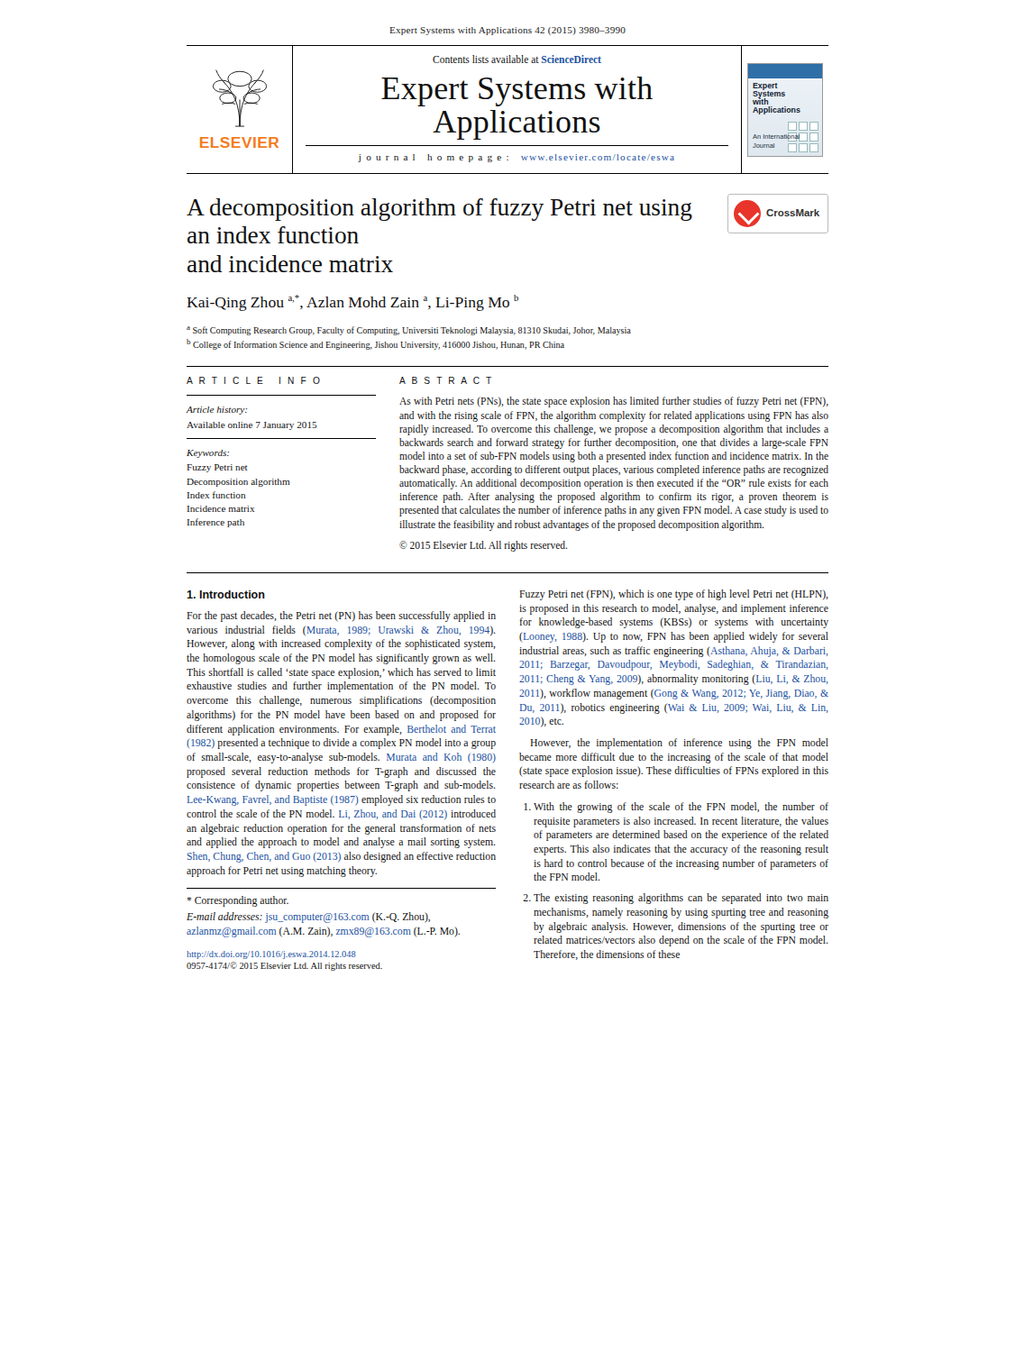Expert Systems with Applications 42 (2015) 3980–3990
ELSEVIER
Contents lists available at ScienceDirect
Expert Systems with Applications
j o u r n a l h o m e p a g e : www.elsevier.com/locate/eswa
Expert
Systems
with
Applications
An International
Journal
A decomposition algorithm of fuzzy Petri net using an index function
and incidence matrix
Kai-Qing Zhou a,*, Azlan Mohd Zain a, Li-Ping Mo b
a Soft Computing Research Group, Faculty of Computing, Universiti Teknologi Malaysia, 81310 Skudai, Johor, Malaysia
b College of Information Science and Engineering, Jishou University, 416000 Jishou, Hunan, PR China
CrossMark
A R T I C L E I N F O
Article history:
Available online 7 January 2015
Keywords:
Fuzzy Petri net
Decomposition algorithm
Index function
Incidence matrix
Inference path
A B S T R A C T
As with Petri nets (PNs), the state space explosion has limited further studies of fuzzy Petri net (FPN), and with the rising scale of FPN, the algorithm complexity for related applications using FPN has also rapidly increased. To overcome this challenge, we propose a decomposition algorithm that includes a backwards search and forward strategy for further decomposition, one that divides a large-scale FPN model into a set of sub-FPN models using both a presented index function and incidence matrix. In the backward phase, according to different output places, various completed inference paths are recognized automatically. An additional decomposition operation is then executed if the “OR” rule exists for each inference path. After analysing the proposed algorithm to confirm its rigor, a proven theorem is presented that calculates the number of inference paths in any given FPN model. A case study is used to illustrate the feasibility and robust advantages of the proposed decomposition algorithm.
© 2015 Elsevier Ltd. All rights reserved.
1. Introduction
For the past decades, the Petri net (PN) has been successfully applied in various industrial fields (Murata, 1989; Urawski & Zhou, 1994). However, along with increased complexity of the sophisticated system, the homologous scale of the PN model has significantly grown as well. This shortfall is called ‘state space explosion,’ which has served to limit exhaustive studies and further implementation of the PN model. To overcome this challenge, numerous simplifications (decomposition algorithms) for the PN model have been based on and proposed for different application environments. For example, Berthelot and Terrat (1982) presented a technique to divide a complex PN model into a group of small-scale, easy-to-analyse sub-models. Murata and Koh (1980) proposed several reduction methods for T-graph and discussed the consistence of dynamic properties between T-graph and sub-models. Lee-Kwang, Favrel, and Baptiste (1987) employed six reduction rules to control the scale of the PN model. Li, Zhou, and Dai (2012) introduced an algebraic reduction operation for the general transformation of nets and applied the approach to model and analyse a mail sorting system. Shen, Chung, Chen, and Guo (2013) also designed an effective reduction approach for Petri net using matching theory.
* Corresponding author.
E-mail addresses: jsu_computer@163.com (K.-Q. Zhou), azlanmz@gmail.com (A.M. Zain), zmx89@163.com (L.-P. Mo).
http://dx.doi.org/10.1016/j.eswa.2014.12.048
0957-4174/© 2015 Elsevier Ltd. All rights reserved.
Fuzzy Petri net (FPN), which is one type of high level Petri net (HLPN), is proposed in this research to model, analyse, and implement inference for knowledge-based systems (KBSs) or systems with uncertainty (Looney, 1988). Up to now, FPN has been applied widely for several industrial areas, such as traffic engineering (Asthana, Ahuja, & Darbari, 2011; Barzegar, Davoudpour, Meybodi, Sadeghian, & Tirandazian, 2011; Cheng & Yang, 2009), abnormality monitoring (Liu, Li, & Zhou, 2011), workflow management (Gong & Wang, 2012; Ye, Jiang, Diao, & Du, 2011), robotics engineering (Wai & Liu, 2009; Wai, Liu, & Lin, 2010), etc.
However, the implementation of inference using the FPN model became more difficult due to the increasing of the scale of that model (state space explosion issue). These difficulties of FPNs explored in this research are as follows:
With the growing of the scale of the FPN model, the number of requisite parameters is also increased. In recent literature, the values of parameters are determined based on the experience of the related experts. This also indicates that the accuracy of the reasoning result is hard to control because of the increasing number of parameters of the FPN model.
The existing reasoning algorithms can be separated into two main mechanisms, namely reasoning by using spurting tree and reasoning by algebraic analysis. However, dimensions of the spurting tree or related matrices/vectors also depend on the scale of the FPN model. Therefore, the dimensions of these